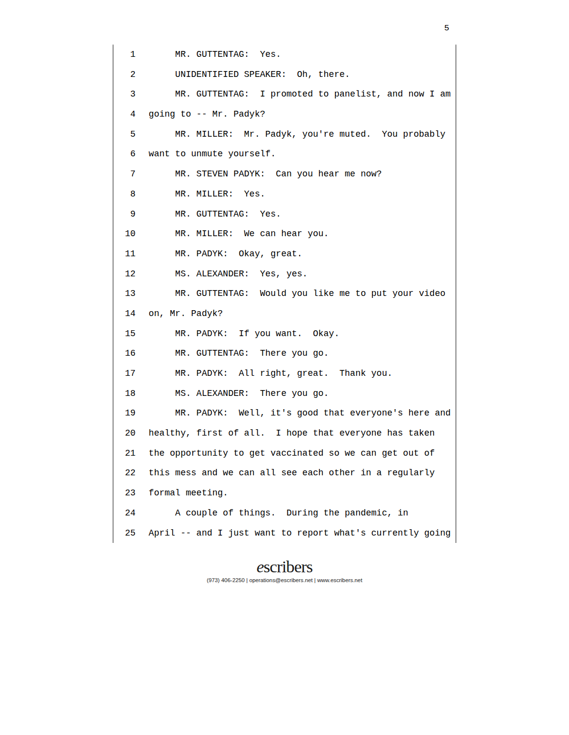5
| 1 | MR. GUTTENTAG: Yes. |
| 2 | UNIDENTIFIED SPEAKER: Oh, there. |
| 3 | MR. GUTTENTAG: I promoted to panelist, and now I am |
| 4 | going to -- Mr. Padyk? |
| 5 | MR. MILLER: Mr. Padyk, you're muted. You probably |
| 6 | want to unmute yourself. |
| 7 | MR. STEVEN PADYK: Can you hear me now? |
| 8 | MR. MILLER: Yes. |
| 9 | MR. GUTTENTAG: Yes. |
| 10 | MR. MILLER: We can hear you. |
| 11 | MR. PADYK: Okay, great. |
| 12 | MS. ALEXANDER: Yes, yes. |
| 13 | MR. GUTTENTAG: Would you like me to put your video |
| 14 | on, Mr. Padyk? |
| 15 | MR. PADYK: If you want. Okay. |
| 16 | MR. GUTTENTAG: There you go. |
| 17 | MR. PADYK: All right, great. Thank you. |
| 18 | MS. ALEXANDER: There you go. |
| 19 | MR. PADYK: Well, it's good that everyone's here and |
| 20 | healthy, first of all. I hope that everyone has taken |
| 21 | the opportunity to get vaccinated so we can get out of |
| 22 | this mess and we can all see each other in a regularly |
| 23 | formal meeting. |
| 24 | A couple of things. During the pandemic, in |
| 25 | April -- and I just want to report what's currently going |
escribers
(973) 406-2250 | operations@escribers.net | www.escribers.net